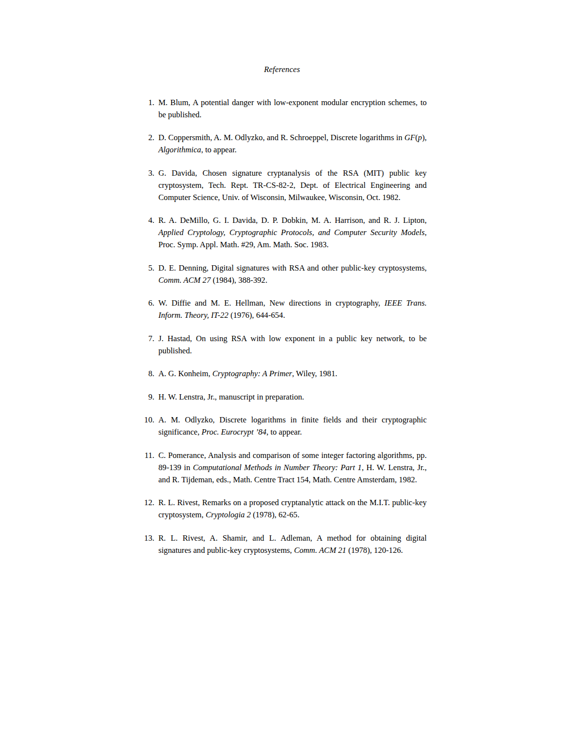References
1. M. Blum, A potential danger with low-exponent modular encryption schemes, to be published.
2. D. Coppersmith, A. M. Odlyzko, and R. Schroeppel, Discrete logarithms in GF(p), Algorithmica, to appear.
3. G. Davida, Chosen signature cryptanalysis of the RSA (MIT) public key cryptosystem, Tech. Rept. TR-CS-82-2, Dept. of Electrical Engineering and Computer Science, Univ. of Wisconsin, Milwaukee, Wisconsin, Oct. 1982.
4. R. A. DeMillo, G. I. Davida, D. P. Dobkin, M. A. Harrison, and R. J. Lipton, Applied Cryptology, Cryptographic Protocols, and Computer Security Models, Proc. Symp. Appl. Math. #29, Am. Math. Soc. 1983.
5. D. E. Denning, Digital signatures with RSA and other public-key cryptosystems, Comm. ACM 27 (1984), 388-392.
6. W. Diffie and M. E. Hellman, New directions in cryptography, IEEE Trans. Inform. Theory, IT-22 (1976), 644-654.
7. J. Hastad, On using RSA with low exponent in a public key network, to be published.
8. A. G. Konheim, Cryptography: A Primer, Wiley, 1981.
9. H. W. Lenstra, Jr., manuscript in preparation.
10. A. M. Odlyzko, Discrete logarithms in finite fields and their cryptographic significance, Proc. Eurocrypt ’84, to appear.
11. C. Pomerance, Analysis and comparison of some integer factoring algorithms, pp. 89-139 in Computational Methods in Number Theory: Part 1, H. W. Lenstra, Jr., and R. Tijdeman, eds., Math. Centre Tract 154, Math. Centre Amsterdam, 1982.
12. R. L. Rivest, Remarks on a proposed cryptanalytic attack on the M.I.T. public-key cryptosystem, Cryptologia 2 (1978), 62-65.
13. R. L. Rivest, A. Shamir, and L. Adleman, A method for obtaining digital signatures and public-key cryptosystems, Comm. ACM 21 (1978), 120-126.